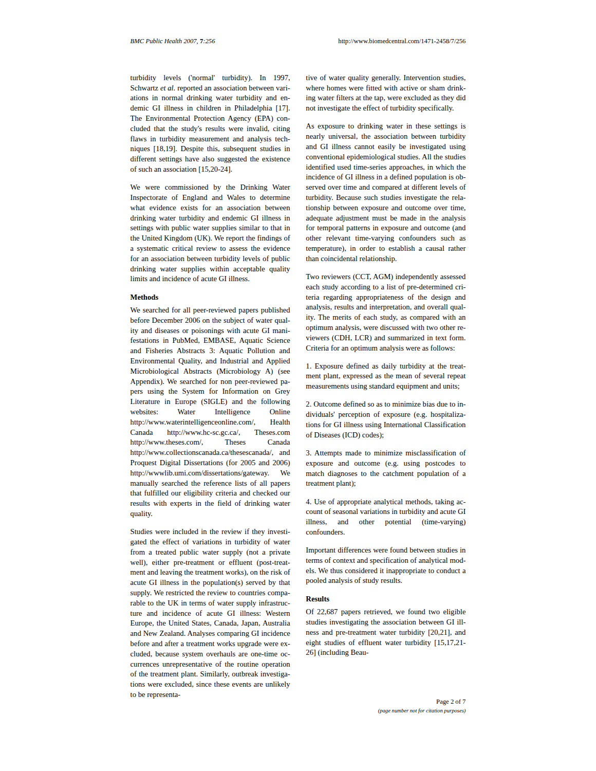BMC Public Health 2007, 7:256
http://www.biomedcentral.com/1471-2458/7/256
turbidity levels ('normal' turbidity). In 1997, Schwartz et al. reported an association between variations in normal drinking water turbidity and endemic GI illness in children in Philadelphia [17]. The Environmental Protection Agency (EPA) concluded that the study's results were invalid, citing flaws in turbidity measurement and analysis techniques [18,19]. Despite this, subsequent studies in different settings have also suggested the existence of such an association [15,20-24].
We were commissioned by the Drinking Water Inspectorate of England and Wales to determine what evidence exists for an association between drinking water turbidity and endemic GI illness in settings with public water supplies similar to that in the United Kingdom (UK). We report the findings of a systematic critical review to assess the evidence for an association between turbidity levels of public drinking water supplies within acceptable quality limits and incidence of acute GI illness.
Methods
We searched for all peer-reviewed papers published before December 2006 on the subject of water quality and diseases or poisonings with acute GI manifestations in PubMed, EMBASE, Aquatic Science and Fisheries Abstracts 3: Aquatic Pollution and Environmental Quality, and Industrial and Applied Microbiological Abstracts (Microbiology A) (see Appendix). We searched for non peer-reviewed papers using the System for Information on Grey Literature in Europe (SIGLE) and the following websites: Water Intelligence Online http://www.waterintelligenceonline.com/, Health Canada http://www.hc-sc.gc.ca/, Theses.com http://www.theses.com/, Theses Canada http://www.collectionscanada.ca/thesescanada/, and Proquest Digital Dissertations (for 2005 and 2006) http://wwwlib.umi.com/dissertations/gateway. We manually searched the reference lists of all papers that fulfilled our eligibility criteria and checked our results with experts in the field of drinking water quality.
Studies were included in the review if they investigated the effect of variations in turbidity of water from a treated public water supply (not a private well), either pre-treatment or effluent (post-treatment and leaving the treatment works), on the risk of acute GI illness in the population(s) served by that supply. We restricted the review to countries comparable to the UK in terms of water supply infrastructure and incidence of acute GI illness: Western Europe, the United States, Canada, Japan, Australia and New Zealand. Analyses comparing GI incidence before and after a treatment works upgrade were excluded, because system overhauls are one-time occurrences unrepresentative of the routine operation of the treatment plant. Similarly, outbreak investigations were excluded, since these events are unlikely to be representa-
tive of water quality generally. Intervention studies, where homes were fitted with active or sham drinking water filters at the tap, were excluded as they did not investigate the effect of turbidity specifically.
As exposure to drinking water in these settings is nearly universal, the association between turbidity and GI illness cannot easily be investigated using conventional epidemiological studies. All the studies identified used time-series approaches, in which the incidence of GI illness in a defined population is observed over time and compared at different levels of turbidity. Because such studies investigate the relationship between exposure and outcome over time, adequate adjustment must be made in the analysis for temporal patterns in exposure and outcome (and other relevant time-varying confounders such as temperature), in order to establish a causal rather than coincidental relationship.
Two reviewers (CCT, AGM) independently assessed each study according to a list of pre-determined criteria regarding appropriateness of the design and analysis, results and interpretation, and overall quality. The merits of each study, as compared with an optimum analysis, were discussed with two other reviewers (CDH, LCR) and summarized in text form. Criteria for an optimum analysis were as follows:
1. Exposure defined as daily turbidity at the treatment plant, expressed as the mean of several repeat measurements using standard equipment and units;
2. Outcome defined so as to minimize bias due to individuals' perception of exposure (e.g. hospitalizations for GI illness using International Classification of Diseases (ICD) codes);
3. Attempts made to minimize misclassification of exposure and outcome (e.g. using postcodes to match diagnoses to the catchment population of a treatment plant);
4. Use of appropriate analytical methods, taking account of seasonal variations in turbidity and acute GI illness, and other potential (time-varying) confounders.
Important differences were found between studies in terms of context and specification of analytical models. We thus considered it inappropriate to conduct a pooled analysis of study results.
Results
Of 22,687 papers retrieved, we found two eligible studies investigating the association between GI illness and pre-treatment water turbidity [20,21], and eight studies of effluent water turbidity [15,17,21-26] (including Beau-
Page 2 of 7
(page number not for citation purposes)